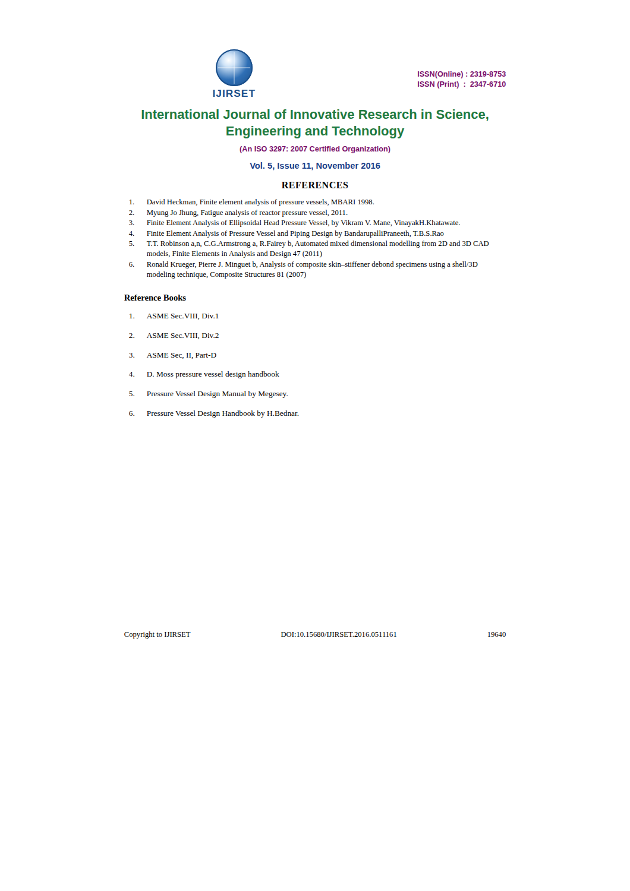IJIRSET
ISSN(Online) : 2319-8753
ISSN (Print) : 2347-6710
International Journal of Innovative Research in Science,
Engineering and Technology
(An ISO 3297: 2007 Certified Organization)
Vol. 5, Issue 11, November 2016
REFERENCES
David Heckman, Finite element analysis of pressure vessels, MBARI 1998.
Myung Jo Jhung, Fatigue analysis of reactor pressure vessel, 2011.
Finite Element Analysis of Ellipsoidal Head Pressure Vessel, by Vikram V. Mane, VinayakH.Khatawate.
Finite Element Analysis of Pressure Vessel and Piping Design by BandarupalliPraneeth, T.B.S.Rao
T.T. Robinson a,n, C.G.Armstrong a, R.Fairey b, Automated mixed dimensional modelling from 2D and 3D CAD models, Finite Elements in Analysis and Design 47 (2011)
Ronald Krueger, Pierre J. Minguet b, Analysis of composite skin–stiffener debond specimens using a shell/3D modeling technique, Composite Structures 81 (2007)
Reference Books
ASME Sec.VIII, Div.1
ASME Sec.VIII, Div.2
ASME Sec, II, Part-D
D. Moss pressure vessel design handbook
Pressure Vessel Design Manual by Megesey.
Pressure Vessel Design Handbook by H.Bednar.
Copyright to IJIRSET
DOI:10.15680/IJIRSET.2016.0511161
19640